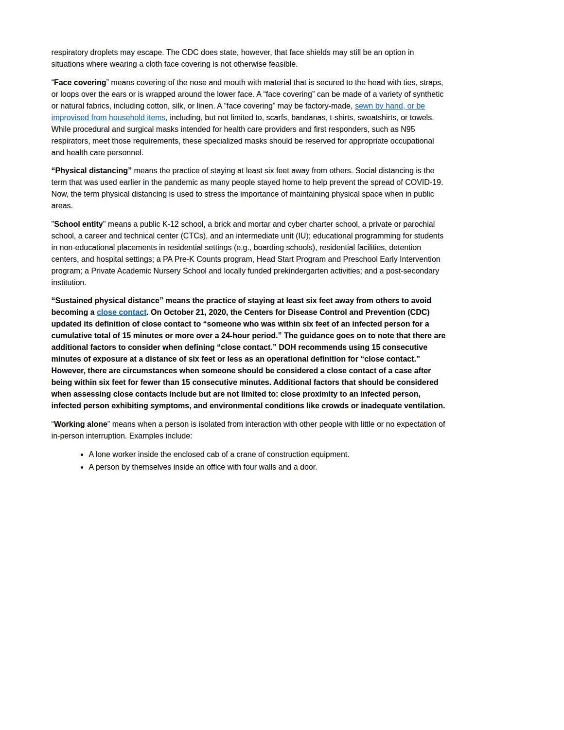respiratory droplets may escape. The CDC does state, however, that face shields may still be an option in situations where wearing a cloth face covering is not otherwise feasible.
“Face covering” means covering of the nose and mouth with material that is secured to the head with ties, straps, or loops over the ears or is wrapped around the lower face. A “face covering” can be made of a variety of synthetic or natural fabrics, including cotton, silk, or linen. A “face covering” may be factory-made, sewn by hand, or be improvised from household items, including, but not limited to, scarfs, bandanas, t-shirts, sweatshirts, or towels. While procedural and surgical masks intended for health care providers and first responders, such as N95 respirators, meet those requirements, these specialized masks should be reserved for appropriate occupational and health care personnel.
“Physical distancing” means the practice of staying at least six feet away from others. Social distancing is the term that was used earlier in the pandemic as many people stayed home to help prevent the spread of COVID-19. Now, the term physical distancing is used to stress the importance of maintaining physical space when in public areas.
"School entity" means a public K-12 school, a brick and mortar and cyber charter school, a private or parochial school, a career and technical center (CTCs), and an intermediate unit (IU); educational programming for students in non-educational placements in residential settings (e.g., boarding schools), residential facilities, detention centers, and hospital settings; a PA Pre-K Counts program, Head Start Program and Preschool Early Intervention program; a Private Academic Nursery School and locally funded prekindergarten activities; and a post-secondary institution.
“Sustained physical distance” means the practice of staying at least six feet away from others to avoid becoming a close contact. On October 21, 2020, the Centers for Disease Control and Prevention (CDC) updated its definition of close contact to “someone who was within six feet of an infected person for a cumulative total of 15 minutes or more over a 24-hour period.” The guidance goes on to note that there are additional factors to consider when defining “close contact.” DOH recommends using 15 consecutive minutes of exposure at a distance of six feet or less as an operational definition for “close contact.” However, there are circumstances when someone should be considered a close contact of a case after being within six feet for fewer than 15 consecutive minutes. Additional factors that should be considered when assessing close contacts include but are not limited to: close proximity to an infected person, infected person exhibiting symptoms, and environmental conditions like crowds or inadequate ventilation.
“Working alone” means when a person is isolated from interaction with other people with little or no expectation of in-person interruption. Examples include:
A lone worker inside the enclosed cab of a crane of construction equipment.
A person by themselves inside an office with four walls and a door.